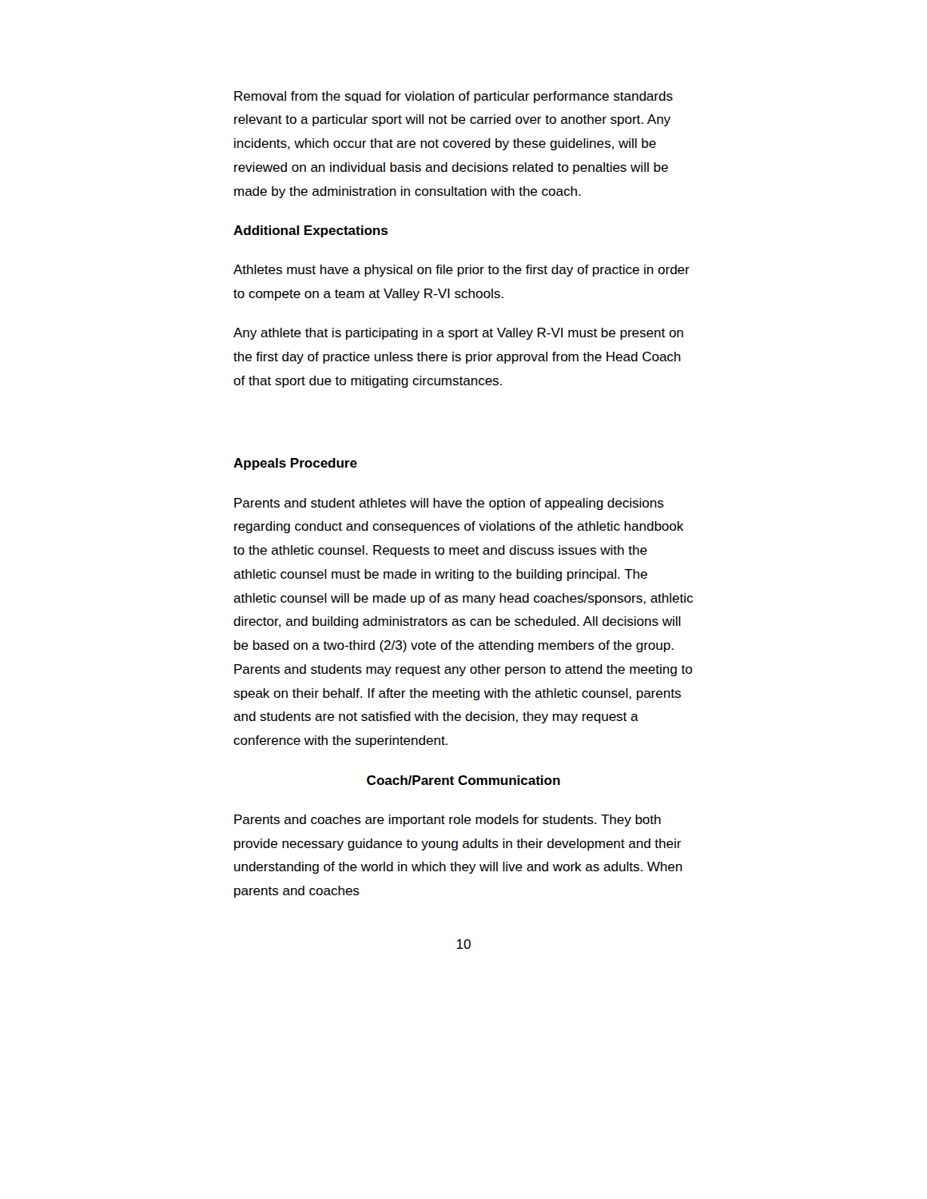Removal from the squad for violation of particular performance standards relevant to a particular sport will not be carried over to another sport. Any incidents, which occur that are not covered by these guidelines, will be reviewed on an individual basis and decisions related to penalties will be made by the administration in consultation with the coach.
Additional Expectations
Athletes must have a physical on file prior to the first day of practice in order to compete on a team at Valley R-VI schools.
Any athlete that is participating in a sport at Valley R-VI must be present on the first day of practice unless there is prior approval from the Head Coach of that sport due to mitigating circumstances.
Appeals Procedure
Parents and student athletes will have the option of appealing decisions regarding conduct and consequences of violations of the athletic handbook to the athletic counsel. Requests to meet and discuss issues with the athletic counsel must be made in writing to the building principal. The athletic counsel will be made up of as many head coaches/sponsors, athletic director, and building administrators as can be scheduled. All decisions will be based on a two-third (2/3) vote of the attending members of the group. Parents and students may request any other person to attend the meeting to speak on their behalf. If after the meeting with the athletic counsel, parents and students are not satisfied with the decision, they may request a conference with the superintendent.
Coach/Parent Communication
Parents and coaches are important role models for students. They both provide necessary guidance to young adults in their development and their understanding of the world in which they will live and work as adults. When parents and coaches
10